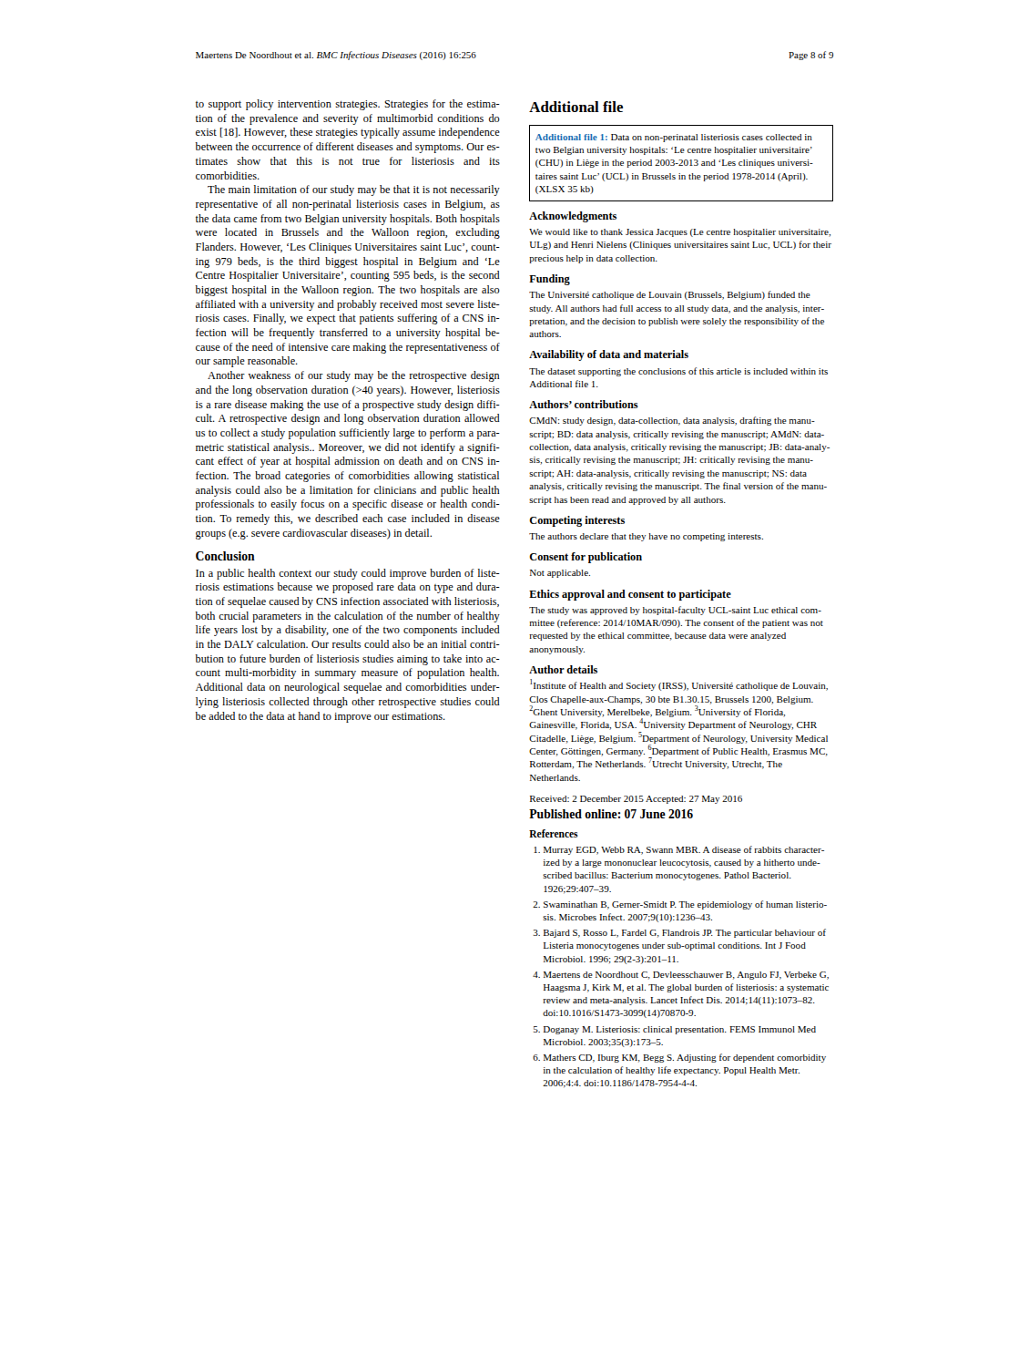Maertens De Noordhout et al. BMC Infectious Diseases (2016) 16:256
Page 8 of 9
to support policy intervention strategies. Strategies for the estimation of the prevalence and severity of multimorbid conditions do exist [18]. However, these strategies typically assume independence between the occurrence of different diseases and symptoms. Our estimates show that this is not true for listeriosis and its comorbidities.
The main limitation of our study may be that it is not necessarily representative of all non-perinatal listeriosis cases in Belgium, as the data came from two Belgian university hospitals. Both hospitals were located in Brussels and the Walloon region, excluding Flanders. However, ‘Les Cliniques Universitaires saint Luc’, counting 979 beds, is the third biggest hospital in Belgium and ‘Le Centre Hospitalier Universitaire’, counting 595 beds, is the second biggest hospital in the Walloon region. The two hospitals are also affiliated with a university and probably received most severe listeriosis cases. Finally, we expect that patients suffering of a CNS infection will be frequently transferred to a university hospital because of the need of intensive care making the representativeness of our sample reasonable.
Another weakness of our study may be the retrospective design and the long observation duration (>40 years). However, listeriosis is a rare disease making the use of a prospective study design difficult. A retrospective design and long observation duration allowed us to collect a study population sufficiently large to perform a parametric statistical analysis.. Moreover, we did not identify a significant effect of year at hospital admission on death and on CNS infection. The broad categories of comorbidities allowing statistical analysis could also be a limitation for clinicians and public health professionals to easily focus on a specific disease or health condition. To remedy this, we described each case included in disease groups (e.g. severe cardiovascular diseases) in detail.
Conclusion
In a public health context our study could improve burden of listeriosis estimations because we proposed rare data on type and duration of sequelae caused by CNS infection associated with listeriosis, both crucial parameters in the calculation of the number of healthy life years lost by a disability, one of the two components included in the DALY calculation. Our results could also be an initial contribution to future burden of listeriosis studies aiming to take into account multi-morbidity in summary measure of population health. Additional data on neurological sequelae and comorbidities underlying listeriosis collected through other retrospective studies could be added to the data at hand to improve our estimations.
Additional file
Additional file 1: Data on non-perinatal listeriosis cases collected in two Belgian university hospitals: ‘Le centre hospitalier universitaire’ (CHU) in Liège in the period 2003-2013 and ‘Les cliniques universitaires saint Luc’ (UCL) in Brussels in the period 1978-2014 (April). (XLSX 35 kb)
Acknowledgments
We would like to thank Jessica Jacques (Le centre hospitalier universitaire, ULg) and Henri Nielens (Cliniques universitaires saint Luc, UCL) for their precious help in data collection.
Funding
The Université catholique de Louvain (Brussels, Belgium) funded the study. All authors had full access to all study data, and the analysis, interpretation, and the decision to publish were solely the responsibility of the authors.
Availability of data and materials
The dataset supporting the conclusions of this article is included within its Additional file 1.
Authors’ contributions
CMdN: study design, data-collection, data analysis, drafting the manuscript; BD: data analysis, critically revising the manuscript; AMdN: data-collection, data analysis, critically revising the manuscript; JB: data-analysis, critically revising the manuscript; JH: critically revising the manuscript; AH: data-analysis, critically revising the manuscript; NS: data analysis, critically revising the manuscript. The final version of the manuscript has been read and approved by all authors.
Competing interests
The authors declare that they have no competing interests.
Consent for publication
Not applicable.
Ethics approval and consent to participate
The study was approved by hospital-faculty UCL-saint Luc ethical committee (reference: 2014/10MAR/090). The consent of the patient was not requested by the ethical committee, because data were analyzed anonymously.
Author details
1Institute of Health and Society (IRSS), Université catholique de Louvain, Clos Chapelle-aux-Champs, 30 bte B1.30.15, Brussels 1200, Belgium. 2Ghent University, Merelbeke, Belgium. 3University of Florida, Gainesville, Florida, USA. 4University Department of Neurology, CHR Citadelle, Liège, Belgium. 5Department of Neurology, University Medical Center, Göttingen, Germany. 6Department of Public Health, Erasmus MC, Rotterdam, The Netherlands. 7Utrecht University, Utrecht, The Netherlands.
Received: 2 December 2015 Accepted: 27 May 2016
Published online: 07 June 2016
References
Murray EGD, Webb RA, Swann MBR. A disease of rabbits characterized by a large mononuclear leucocytosis, caused by a hitherto undescribed bacillus: Bacterium monocytogenes. Pathol Bacteriol. 1926;29:407–39.
Swaminathan B, Gerner-Smidt P. The epidemiology of human listeriosis. Microbes Infect. 2007;9(10):1236–43.
Bajard S, Rosso L, Fardel G, Flandrois JP. The particular behaviour of Listeria monocytogenes under sub-optimal conditions. Int J Food Microbiol. 1996; 29(2-3):201–11.
Maertens de Noordhout C, Devleesschauwer B, Angulo FJ, Verbeke G, Haagsma J, Kirk M, et al. The global burden of listeriosis: a systematic review and meta-analysis. Lancet Infect Dis. 2014;14(11):1073–82. doi:10.1016/S1473-3099(14)70870-9.
Doganay M. Listeriosis: clinical presentation. FEMS Immunol Med Microbiol. 2003;35(3):173–5.
Mathers CD, Iburg KM, Begg S. Adjusting for dependent comorbidity in the calculation of healthy life expectancy. Popul Health Metr. 2006;4:4. doi:10.1186/1478-7954-4-4.